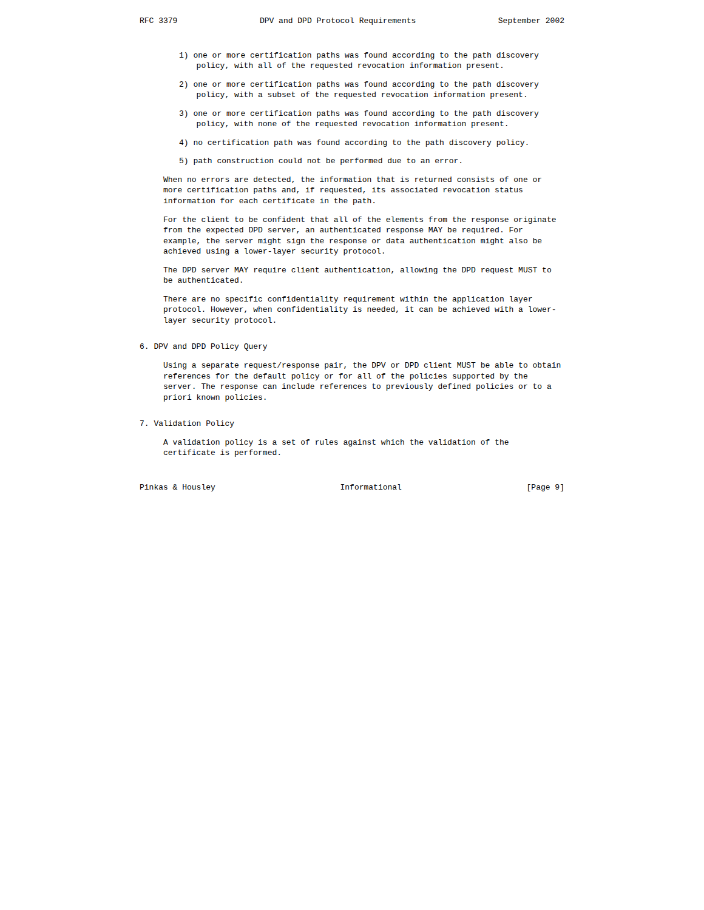RFC 3379 DPV and DPD Protocol Requirements September 2002
1) one or more certification paths was found according to the path discovery policy, with all of the requested revocation information present.
2) one or more certification paths was found according to the path discovery policy, with a subset of the requested revocation information present.
3) one or more certification paths was found according to the path discovery policy, with none of the requested revocation information present.
4) no certification path was found according to the path discovery policy.
5) path construction could not be performed due to an error.
When no errors are detected, the information that is returned consists of one or more certification paths and, if requested, its associated revocation status information for each certificate in the path.
For the client to be confident that all of the elements from the response originate from the expected DPD server, an authenticated response MAY be required. For example, the server might sign the response or data authentication might also be achieved using a lower-layer security protocol.
The DPD server MAY require client authentication, allowing the DPD request MUST to be authenticated.
There are no specific confidentiality requirement within the application layer protocol. However, when confidentiality is needed, it can be achieved with a lower-layer security protocol.
6. DPV and DPD Policy Query
Using a separate request/response pair, the DPV or DPD client MUST be able to obtain references for the default policy or for all of the policies supported by the server. The response can include references to previously defined policies or to a priori known policies.
7. Validation Policy
A validation policy is a set of rules against which the validation of the certificate is performed.
Pinkas & Housley Informational [Page 9]